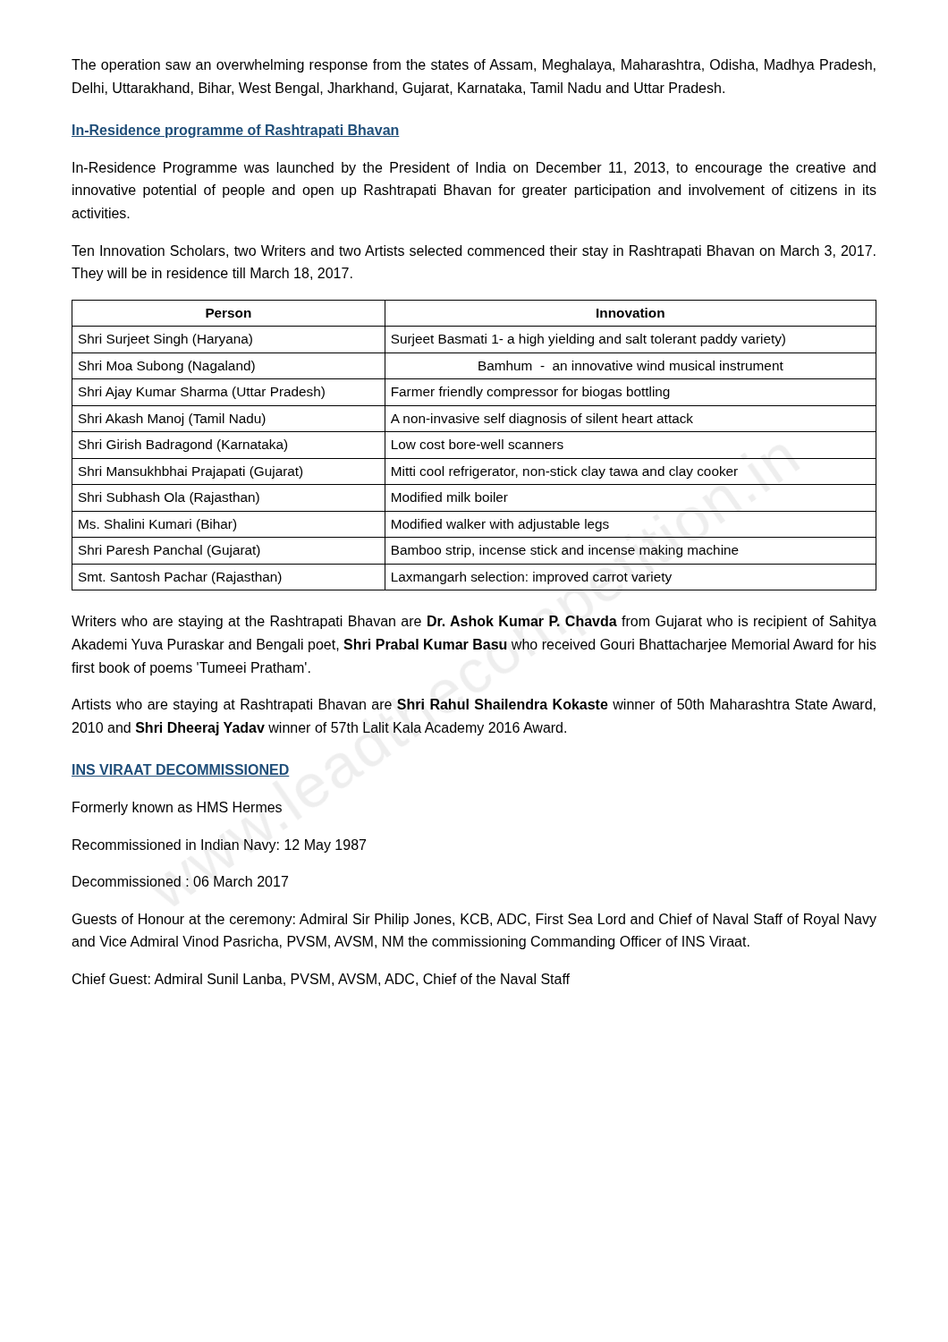www.leadthecompetition.in
The operation saw an overwhelming response from the states of Assam, Meghalaya, Maharashtra, Odisha, Madhya Pradesh, Delhi, Uttarakhand, Bihar, West Bengal, Jharkhand, Gujarat, Karnataka, Tamil Nadu and Uttar Pradesh.
In-Residence programme of Rashtrapati Bhavan
In-Residence Programme was launched by the President of India on December 11, 2013, to encourage the creative and innovative potential of people and open up Rashtrapati Bhavan for greater participation and involvement of citizens in its activities.
Ten Innovation Scholars, two Writers and two Artists selected commenced their stay in Rashtrapati Bhavan on March 3, 2017. They will be in residence till March 18, 2017.
| Person | Innovation |
| --- | --- |
| Shri Surjeet Singh (Haryana) | Surjeet Basmati 1- a high yielding and salt tolerant paddy variety) |
| Shri Moa Subong (Nagaland) | Bamhum - an innovative wind musical instrument |
| Shri Ajay Kumar Sharma (Uttar Pradesh) | Farmer friendly compressor for biogas bottling |
| Shri Akash Manoj (Tamil Nadu) | A non-invasive self diagnosis of silent heart attack |
| Shri Girish Badragond (Karnataka) | Low cost bore-well scanners |
| Shri Mansukhbhai Prajapati (Gujarat) | Mitti cool refrigerator, non-stick clay tawa and clay cooker |
| Shri Subhash Ola (Rajasthan) | Modified milk boiler |
| Ms. Shalini Kumari (Bihar) | Modified walker with adjustable legs |
| Shri Paresh Panchal (Gujarat) | Bamboo strip, incense stick and incense making machine |
| Smt. Santosh Pachar (Rajasthan) | Laxmangarh selection: improved carrot variety |
Writers who are staying at the Rashtrapati Bhavan are Dr. Ashok Kumar P. Chavda from Gujarat who is recipient of Sahitya Akademi Yuva Puraskar and Bengali poet, Shri Prabal Kumar Basu who received Gouri Bhattacharjee Memorial Award for his first book of poems 'Tumeei Pratham'.
Artists who are staying at Rashtrapati Bhavan are Shri Rahul Shailendra Kokaste winner of 50th Maharashtra State Award, 2010 and Shri Dheeraj Yadav winner of 57th Lalit Kala Academy 2016 Award.
INS VIRAAT DECOMMISSIONED
Formerly known as HMS Hermes
Recommissioned in Indian Navy: 12 May 1987
Decommissioned : 06 March 2017
Guests of Honour at the ceremony: Admiral Sir Philip Jones, KCB, ADC, First Sea Lord and Chief of Naval Staff of Royal Navy and Vice Admiral Vinod Pasricha, PVSM, AVSM, NM the commissioning Commanding Officer of INS Viraat.
Chief Guest: Admiral Sunil Lanba, PVSM, AVSM, ADC, Chief of the Naval Staff